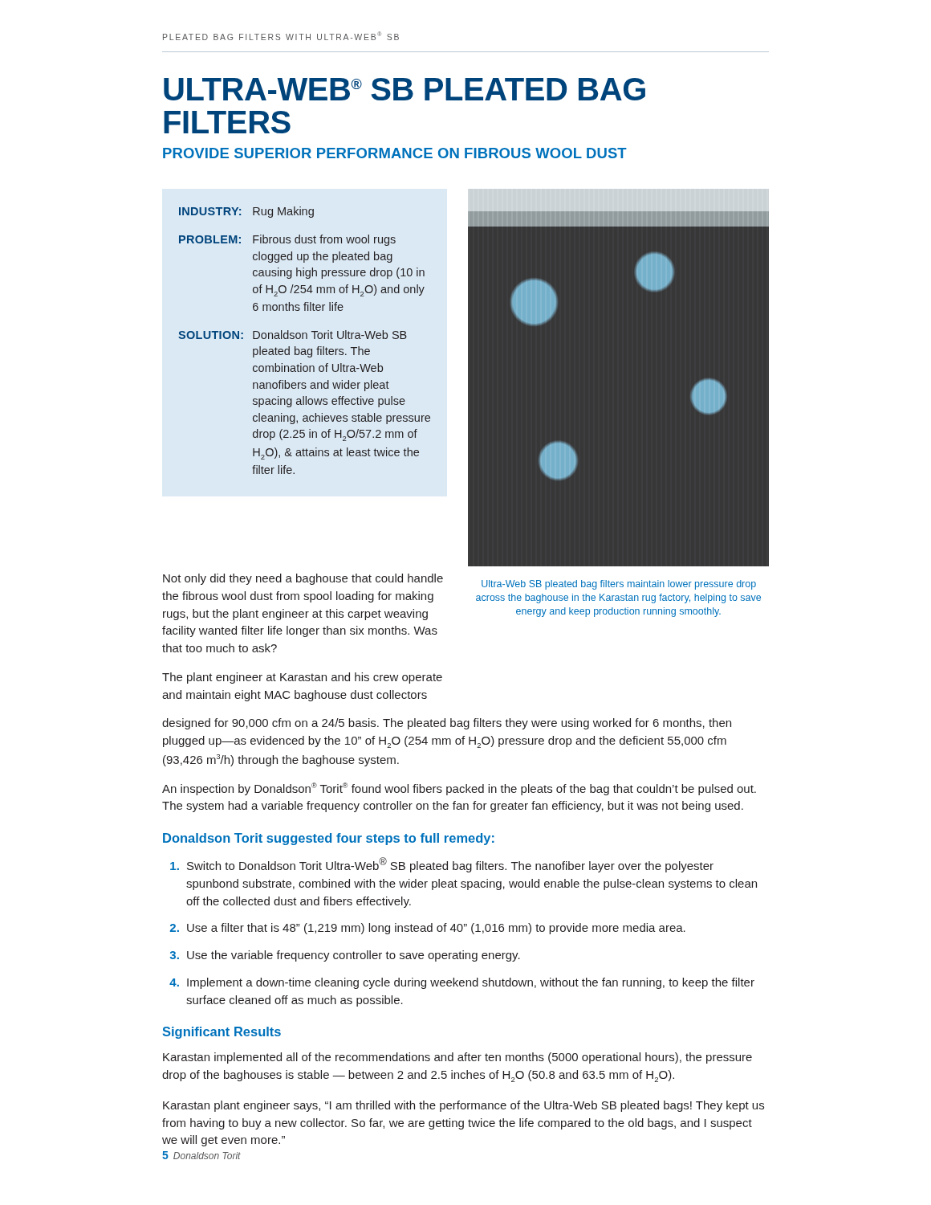Pleated Bag Filters with Ultra-Web® SB
ULTRA-WEB® SB PLEATED BAG FILTERS
PROVIDE SUPERIOR PERFORMANCE ON FIBROUS WOOL DUST
INDUSTRY:
Rug Making
PROBLEM:
Fibrous dust from wool rugs clogged up the pleated bag causing high pressure drop (10 in of H2O /254 mm of H2O) and only 6 months filter life
SOLUTION:
Donaldson Torit Ultra-Web SB pleated bag filters. The combination of Ultra-Web nanofibers and wider pleat spacing allows effective pulse cleaning, achieves stable pressure drop (2.25 in of H2O/57.2 mm of H2O), & attains at least twice the filter life.
Not only did they need a baghouse that could handle the fibrous wool dust from spool loading for making rugs, but the plant engineer at this carpet weaving facility wanted filter life longer than six months. Was that too much to ask?
The plant engineer at Karastan and his crew operate and maintain eight MAC baghouse dust collectors
Ultra-Web SB pleated bag filters maintain lower pressure drop across the baghouse in the Karastan rug factory, helping to save energy and keep production running smoothly.
designed for 90,000 cfm on a 24/5 basis. The pleated bag filters they were using worked for 6 months, then plugged up—as evidenced by the 10” of H2O (254 mm of H2O) pressure drop and the deficient 55,000 cfm (93,426 m3/h) through the baghouse system.
An inspection by Donaldson® Torit® found wool fibers packed in the pleats of the bag that couldn’t be pulsed out. The system had a variable frequency controller on the fan for greater fan efficiency, but it was not being used.
Donaldson Torit suggested four steps to full remedy:
Switch to Donaldson Torit Ultra-Web® SB pleated bag filters. The nanofiber layer over the polyester spunbond substrate, combined with the wider pleat spacing, would enable the pulse-clean systems to clean off the collected dust and fibers effectively.
Use a filter that is 48” (1,219 mm) long instead of 40” (1,016 mm) to provide more media area.
Use the variable frequency controller to save operating energy.
Implement a down-time cleaning cycle during weekend shutdown, without the fan running, to keep the filter surface cleaned off as much as possible.
Significant Results
Karastan implemented all of the recommendations and after ten months (5000 operational hours), the pressure drop of the baghouses is stable — between 2 and 2.5 inches of H2O (50.8 and 63.5 mm of H2O).
Karastan plant engineer says, “I am thrilled with the performance of the Ultra-Web SB pleated bags! They kept us from having to buy a new collector. So far, we are getting twice the life compared to the old bags, and I suspect we will get even more.”
5 Donaldson Torit